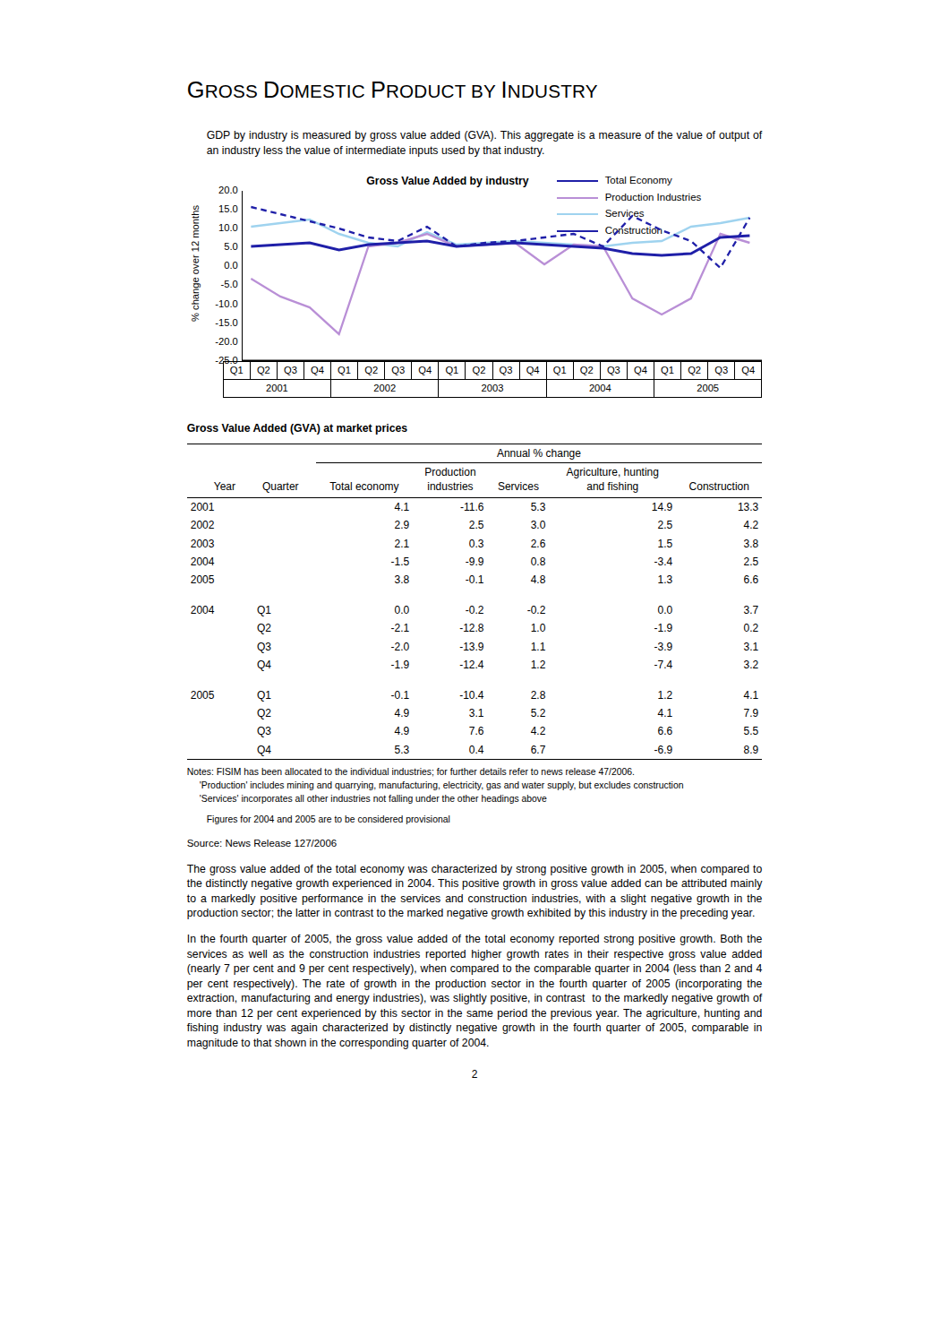Gross Domestic Product by Industry
GDP by industry is measured by gross value added (GVA). This aggregate is a measure of the value of output of an industry less the value of intermediate inputs used by that industry.
Gross Value Added by industry
Total Economy
Production Industries
Services
Construction
% change over 12 months
20.0 15.0 10.0 5.0 0.0 -5.0 -10.0 -15.0 -20.0 -25.0
Q1
Q2
Q3
Q4
Q1
Q2
Q3
Q4
Q1
Q2
Q3
Q4
Q1
Q2
Q3
Q4
Q1
Q2
Q3
Q4
2001
2002
2003
2004
2005
Gross Value Added (GVA) at market prices
| | | Annual % change |
| --- | --- | --- |
| Year | Quarter | Total economy | Production industries | Services | Agriculture, hunting and fishing | Construction |
| 2001 | | 4.1 | -11.6 | 5.3 | 14.9 | 13.3 |
| 2002 | | 2.9 | 2.5 | 3.0 | 2.5 | 4.2 |
| 2003 | | 2.1 | 0.3 | 2.6 | 1.5 | 3.8 |
| 2004 | | -1.5 | -9.9 | 0.8 | -3.4 | 2.5 |
| 2005 | | 3.8 | -0.1 | 4.8 | 1.3 | 6.6 |
| 2004 | Q1 | 0.0 | -0.2 | -0.2 | 0.0 | 3.7 |
| | Q2 | -2.1 | -12.8 | 1.0 | -1.9 | 0.2 |
| | Q3 | -2.0 | -13.9 | 1.1 | -3.9 | 3.1 |
| | Q4 | -1.9 | -12.4 | 1.2 | -7.4 | 3.2 |
| 2005 | Q1 | -0.1 | -10.4 | 2.8 | 1.2 | 4.1 |
| | Q2 | 4.9 | 3.1 | 5.2 | 4.1 | 7.9 |
| | Q3 | 4.9 | 7.6 | 4.2 | 6.6 | 5.5 |
| | Q4 | 5.3 | 0.4 | 6.7 | -6.9 | 8.9 |
Notes: FISIM has been allocated to the individual industries; for further details refer to news release 47/2006.
'Production' includes mining and quarrying, manufacturing, electricity, gas and water supply, but excludes construction
'Services' incorporates all other industries not falling under the other headings above
Figures for 2004 and 2005 are to be considered provisional
Source: News Release 127/2006
The gross value added of the total economy was characterized by strong positive growth in 2005, when compared to the distinctly negative growth experienced in 2004. This positive growth in gross value added can be attributed mainly to a markedly positive performance in the services and construction industries, with a slight negative growth in the production sector; the latter in contrast to the marked negative growth exhibited by this industry in the preceding year.
In the fourth quarter of 2005, the gross value added of the total economy reported strong positive growth. Both the services as well as the construction industries reported higher growth rates in their respective gross value added (nearly 7 per cent and 9 per cent respectively), when compared to the comparable quarter in 2004 (less than 2 and 4 per cent respectively). The rate of growth in the production sector in the fourth quarter of 2005 (incorporating the extraction, manufacturing and energy industries), was slightly positive, in contrast to the markedly negative growth of more than 12 per cent experienced by this sector in the same period the previous year. The agriculture, hunting and fishing industry was again characterized by distinctly negative growth in the fourth quarter of 2005, comparable in magnitude to that shown in the corresponding quarter of 2004.
2